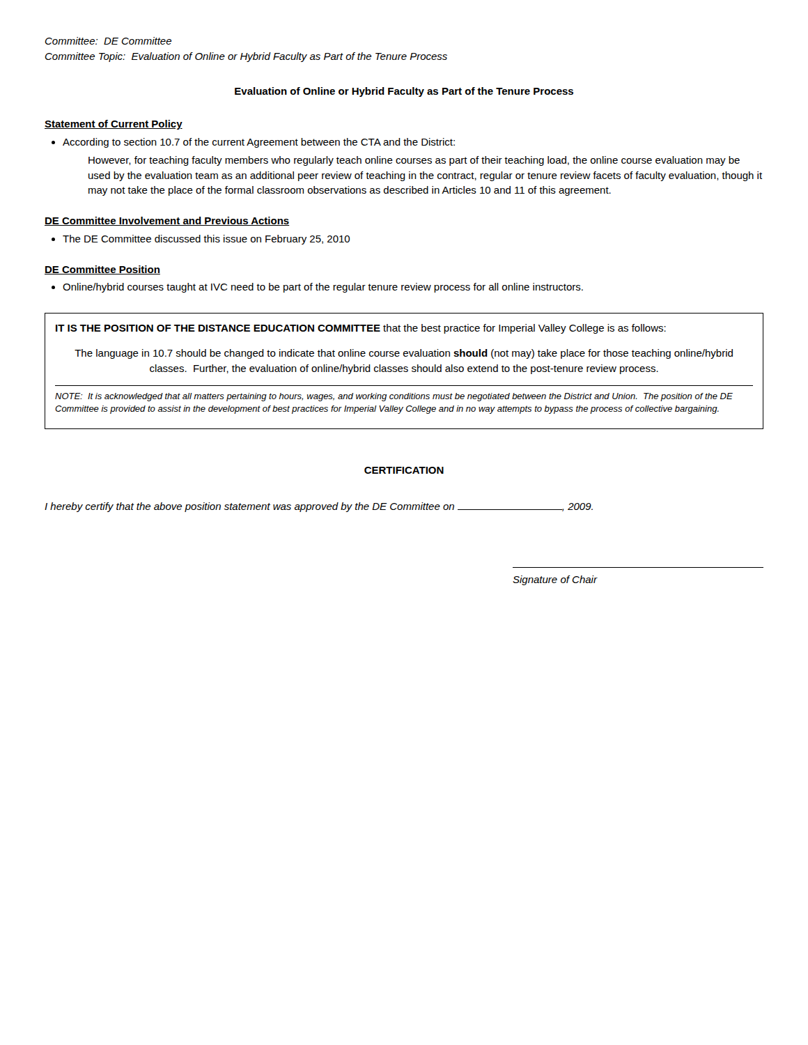Committee: DE Committee
Committee Topic: Evaluation of Online or Hybrid Faculty as Part of the Tenure Process
Evaluation of Online or Hybrid Faculty as Part of the Tenure Process
Statement of Current Policy
According to section 10.7 of the current Agreement between the CTA and the District:
However, for teaching faculty members who regularly teach online courses as part of their teaching load, the online course evaluation may be used by the evaluation team as an additional peer review of teaching in the contract, regular or tenure review facets of faculty evaluation, though it may not take the place of the formal classroom observations as described in Articles 10 and 11 of this agreement.
DE Committee Involvement and Previous Actions
The DE Committee discussed this issue on February 25, 2010
DE Committee Position
Online/hybrid courses taught at IVC need to be part of the regular tenure review process for all online instructors.
IT IS THE POSITION OF THE DISTANCE EDUCATION COMMITTEE that the best practice for Imperial Valley College is as follows:
The language in 10.7 should be changed to indicate that online course evaluation should (not may) take place for those teaching online/hybrid classes. Further, the evaluation of online/hybrid classes should also extend to the post-tenure review process.
NOTE: It is acknowledged that all matters pertaining to hours, wages, and working conditions must be negotiated between the District and Union. The position of the DE Committee is provided to assist in the development of best practices for Imperial Valley College and in no way attempts to bypass the process of collective bargaining.
CERTIFICATION
I hereby certify that the above position statement was approved by the DE Committee on , 2009.
Signature of Chair